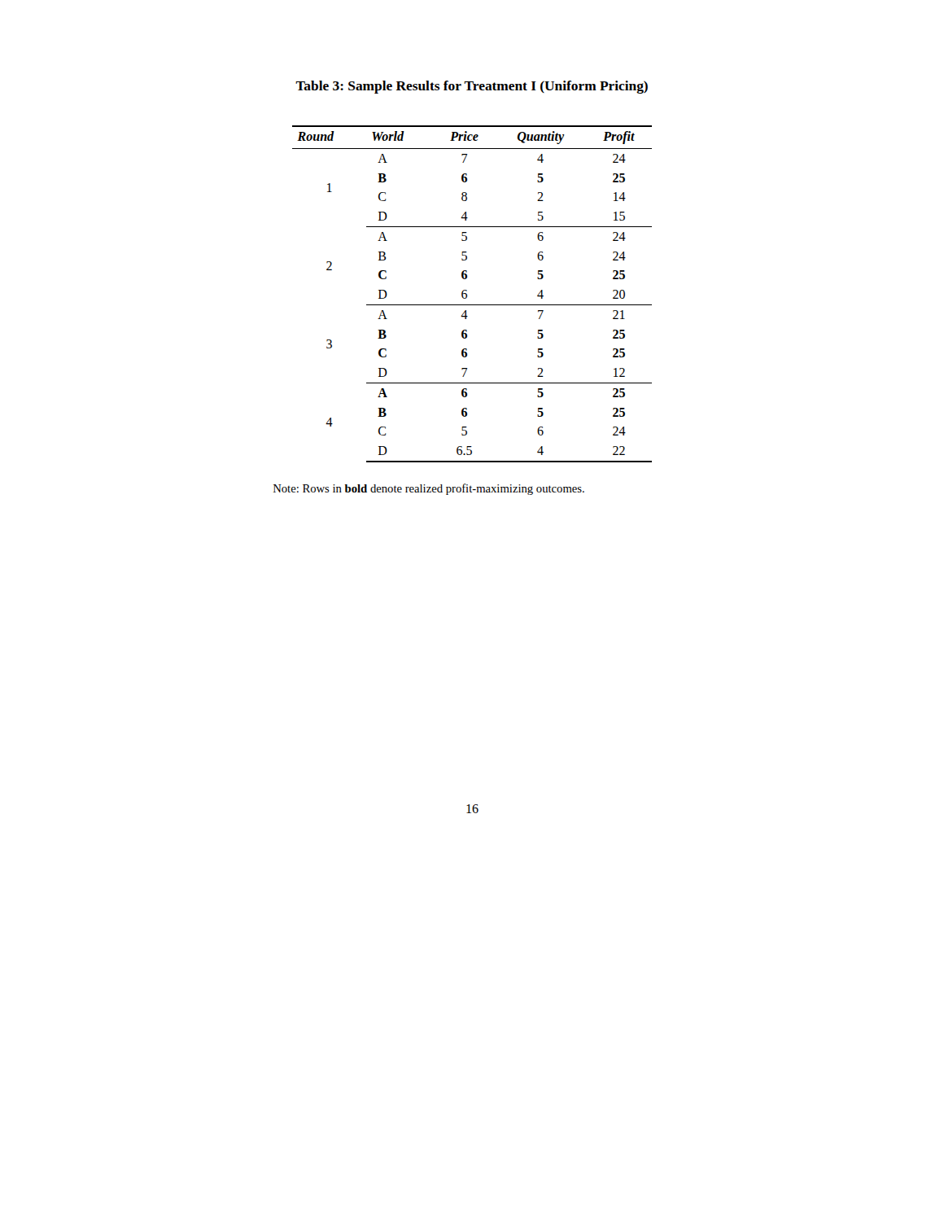Table 3: Sample Results for Treatment I (Uniform Pricing)
| Round | World | Price | Quantity | Profit |
| --- | --- | --- | --- | --- |
| 1 | A | 7 | 4 | 24 |
| B | 6 | 5 | 25 |
| C | 8 | 2 | 14 |
| D | 4 | 5 | 15 |
| 2 | A | 5 | 6 | 24 |
| B | 5 | 6 | 24 |
| C | 6 | 5 | 25 |
| D | 6 | 4 | 20 |
| 3 | A | 4 | 7 | 21 |
| B | 6 | 5 | 25 |
| C | 6 | 5 | 25 |
| D | 7 | 2 | 12 |
| 4 | A | 6 | 5 | 25 |
| B | 6 | 5 | 25 |
| C | 5 | 6 | 24 |
| D | 6.5 | 4 | 22 |
Note: Rows in bold denote realized profit-maximizing outcomes.
16